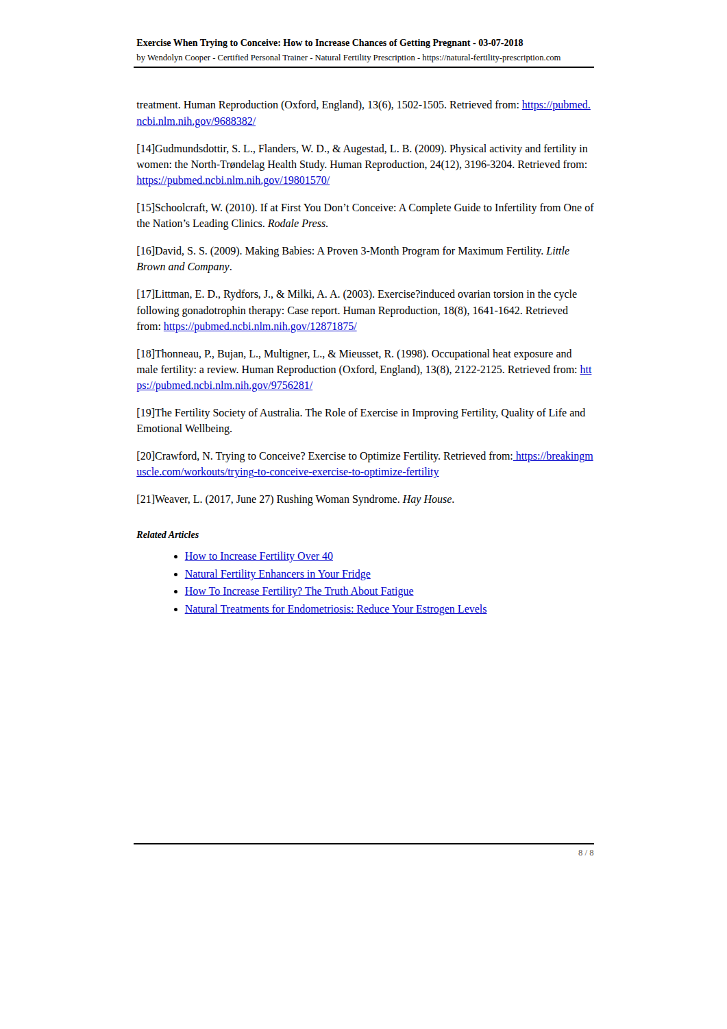Exercise When Trying to Conceive: How to Increase Chances of Getting Pregnant - 03-07-2018
by Wendolyn Cooper - Certified Personal Trainer - Natural Fertility Prescription - https://natural-fertility-prescription.com
treatment. Human Reproduction (Oxford, England), 13(6), 1502-1505. Retrieved from: https://pubmed.ncbi.nlm.nih.gov/9688382/
[14]Gudmundsdottir, S. L., Flanders, W. D., & Augestad, L. B. (2009). Physical activity and fertility in women: the North-Trøndelag Health Study. Human Reproduction, 24(12), 3196-3204. Retrieved from: https://pubmed.ncbi.nlm.nih.gov/19801570/
[15]Schoolcraft, W. (2010). If at First You Don’t Conceive: A Complete Guide to Infertility from One of the Nation’s Leading Clinics. Rodale Press.
[16]David, S. S. (2009). Making Babies: A Proven 3-Month Program for Maximum Fertility. Little Brown and Company.
[17]Littman, E. D., Rydfors, J., & Milki, A. A. (2003). Exercise?induced ovarian torsion in the cycle following gonadotrophin therapy: Case report. Human Reproduction, 18(8), 1641-1642. Retrieved from: https://pubmed.ncbi.nlm.nih.gov/12871875/
[18]Thonneau, P., Bujan, L., Multigner, L., & Mieusset, R. (1998). Occupational heat exposure and male fertility: a review. Human Reproduction (Oxford, England), 13(8), 2122-2125. Retrieved from: https://pubmed.ncbi.nlm.nih.gov/9756281/
[19]The Fertility Society of Australia. The Role of Exercise in Improving Fertility, Quality of Life and Emotional Wellbeing.
[20]Crawford, N. Trying to Conceive? Exercise to Optimize Fertility. Retrieved from: https://breakingmuscle.com/workouts/trying-to-conceive-exercise-to-optimize-fertility
[21]Weaver, L. (2017, June 27) Rushing Woman Syndrome. Hay House.
Related Articles
How to Increase Fertility Over 40
Natural Fertility Enhancers in Your Fridge
How To Increase Fertility? The Truth About Fatigue
Natural Treatments for Endometriosis: Reduce Your Estrogen Levels
8 / 8